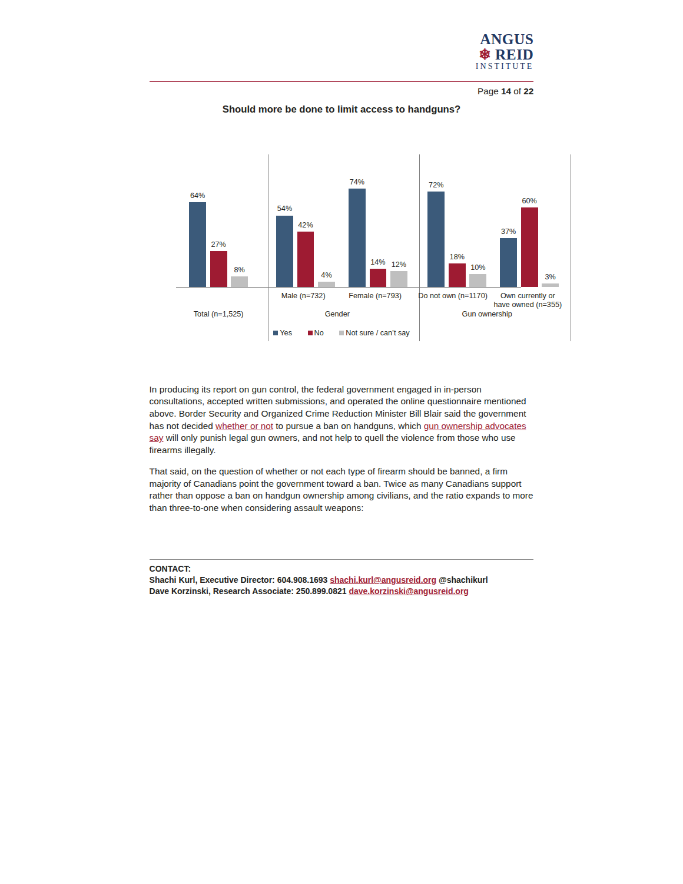ANGUS
❄ REID
INSTITUTE
Page 14 of 22
Should more be done to limit access to handguns?
64%
27%
8%
54%
42%
4%
74%
14%
12%
72%
18%
10%
37%
60%
3%
Male (n=732)
Female (n=793)
Do not own (n=1170)
Own currently or
have owned (n=355)
Total (n=1,525)
Gender
Gun ownership
Yes No Not sure / can’t say
In producing its report on gun control, the federal government engaged in in-person consultations, accepted written submissions, and operated the online questionnaire mentioned above. Border Security and Organized Crime Reduction Minister Bill Blair said the government has not decided whether or not to pursue a ban on handguns, which gun ownership advocates say will only punish legal gun owners, and not help to quell the violence from those who use firearms illegally.
That said, on the question of whether or not each type of firearm should be banned, a firm majority of Canadians point the government toward a ban. Twice as many Canadians support rather than oppose a ban on handgun ownership among civilians, and the ratio expands to more than three-to-one when considering assault weapons:
CONTACT:
Shachi Kurl, Executive Director: 604.908.1693 shachi.kurl@angusreid.org @shachikurl
Dave Korzinski, Research Associate: 250.899.0821 dave.korzinski@angusreid.org